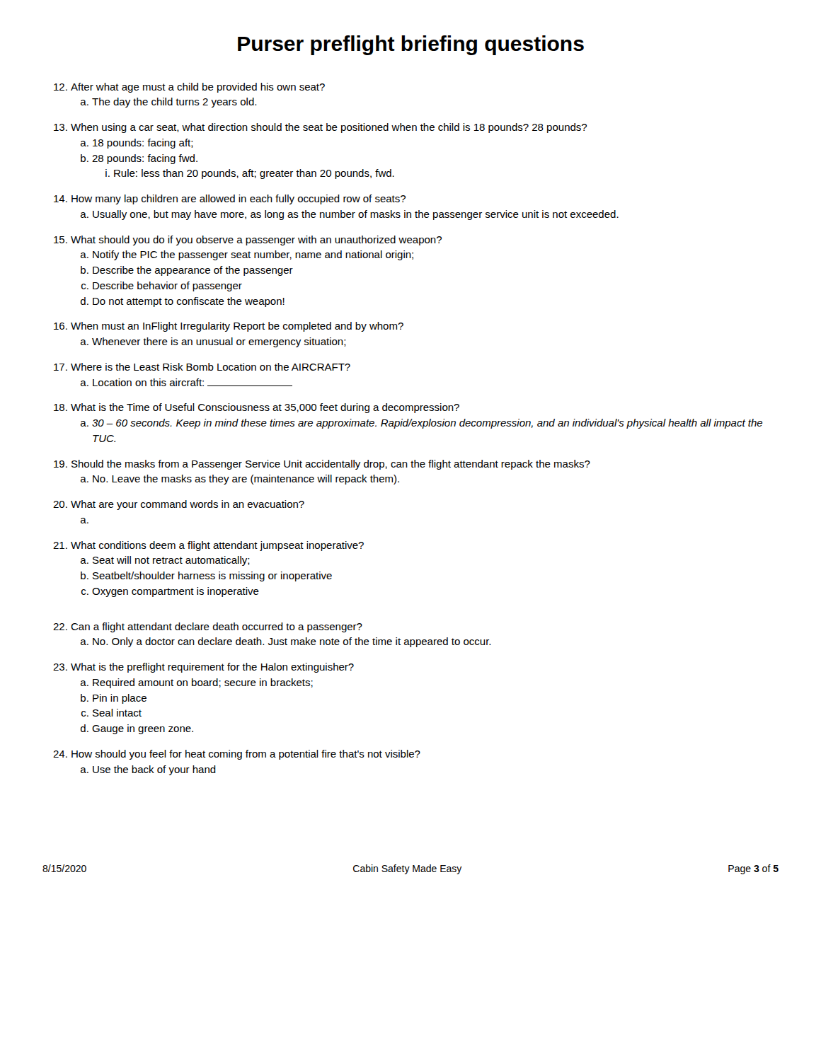Purser preflight briefing questions
After what age must a child be provided his own seat?
The day the child turns 2 years old.
When using a car seat, what direction should the seat be positioned when the child is 18 pounds? 28 pounds?
18 pounds: facing aft;
28 pounds: facing fwd.
Rule: less than 20 pounds, aft; greater than 20 pounds, fwd.
How many lap children are allowed in each fully occupied row of seats?
Usually one, but may have more, as long as the number of masks in the passenger service unit is not exceeded.
What should you do if you observe a passenger with an unauthorized weapon?
Notify the PIC the passenger seat number, name and national origin;
Describe the appearance of the passenger
Describe behavior of passenger
Do not attempt to confiscate the weapon!
When must an InFlight Irregularity Report be completed and by whom?
Whenever there is an unusual or emergency situation;
Where is the Least Risk Bomb Location on the AIRCRAFT?
Location on this aircraft:
What is the Time of Useful Consciousness at 35,000 feet during a decompression?
30 – 60 seconds. Keep in mind these times are approximate. Rapid/explosion decompression, and an individual's physical health all impact the TUC.
Should the masks from a Passenger Service Unit accidentally drop, can the flight attendant repack the masks?
No. Leave the masks as they are (maintenance will repack them).
What are your command words in an evacuation?
What conditions deem a flight attendant jumpseat inoperative?
Seat will not retract automatically;
Seatbelt/shoulder harness is missing or inoperative
Oxygen compartment is inoperative
Can a flight attendant declare death occurred to a passenger?
No. Only a doctor can declare death. Just make note of the time it appeared to occur.
What is the preflight requirement for the Halon extinguisher?
Required amount on board; secure in brackets;
Pin in place
Seal intact
Gauge in green zone.
How should you feel for heat coming from a potential fire that's not visible?
Use the back of your hand
8/15/2020
Cabin Safety Made Easy
Page 3 of 5